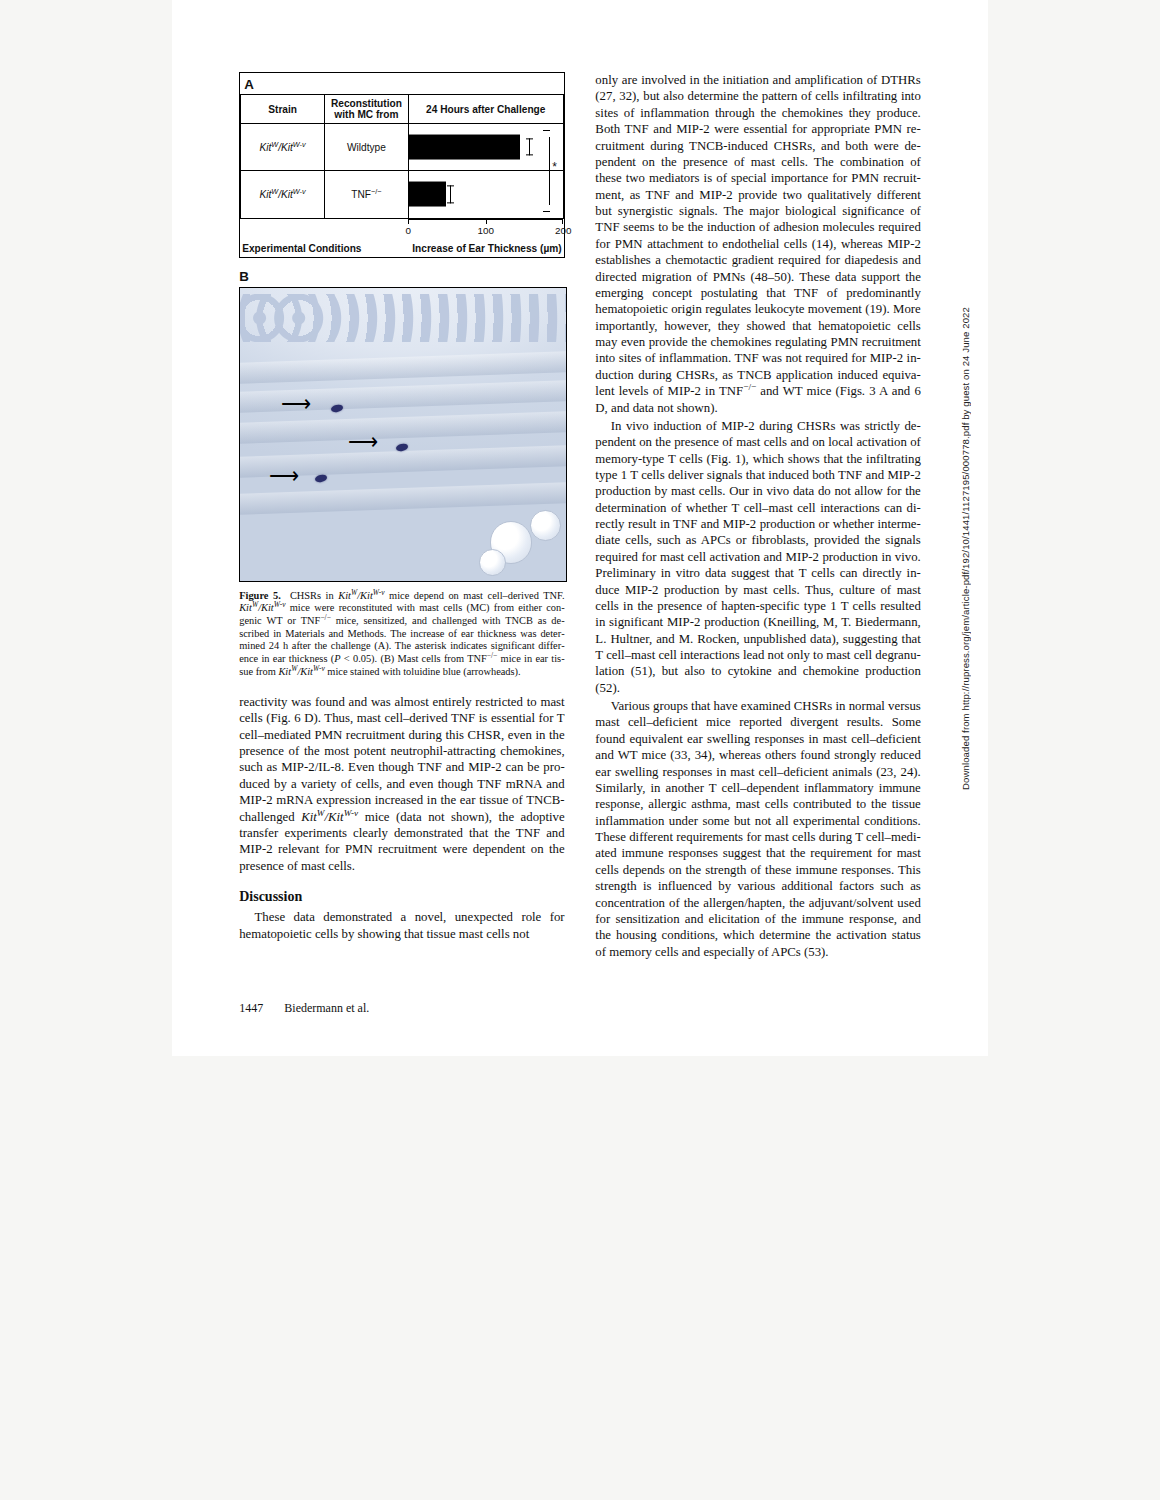Downloaded from http://rupress.org/jem/article-pdf/192/10/1441/1127195/000778.pdf by guest on 24 June 2022
A
| Strain | Reconstitution with MC from | 24 Hours after Challenge |
| --- | --- | --- |
| Kit W /Kit W-v | Wildtype | |
| Kit W /Kit W-v | TNF −/− | * |
| | 0 100 200 |
Experimental Conditions Increase of Ear Thickness (µm)
B
⟶
⟶
⟶
Figure 5. CHSRs in KitW/KitW-v mice depend on mast cell–derived TNF. KitW/KitW-v mice were reconstituted with mast cells (MC) from either congenic WT or TNF−/− mice, sensitized, and challenged with TNCB as described in Materials and Methods. The increase of ear thickness was determined 24 h after the challenge (A). The asterisk indicates significant difference in ear thickness (P < 0.05). (B) Mast cells from TNF−/− mice in ear tissue from KitW/KitW-v mice stained with toluidine blue (arrowheads).
reactivity was found and was almost entirely restricted to mast cells (Fig. 6 D). Thus, mast cell–derived TNF is essential for T cell–mediated PMN recruitment during this CHSR, even in the presence of the most potent neutrophil-attracting chemokines, such as MIP-2/IL-8. Even though TNF and MIP-2 can be produced by a variety of cells, and even though TNF mRNA and MIP-2 mRNA expression increased in the ear tissue of TNCB-challenged KitW/KitW-v mice (data not shown), the adoptive transfer experiments clearly demonstrated that the TNF and MIP-2 relevant for PMN recruitment were dependent on the presence of mast cells.
Discussion
These data demonstrated a novel, unexpected role for hematopoietic cells by showing that tissue mast cells not
only are involved in the initiation and amplification of DTHRs (27, 32), but also determine the pattern of cells infiltrating into sites of inflammation through the chemokines they produce. Both TNF and MIP-2 were essential for appropriate PMN recruitment during TNCB-induced CHSRs, and both were dependent on the presence of mast cells. The combination of these two mediators is of special importance for PMN recruitment, as TNF and MIP-2 provide two qualitatively different but synergistic signals. The major biological significance of TNF seems to be the induction of adhesion molecules required for PMN attachment to endothelial cells (14), whereas MIP-2 establishes a chemotactic gradient required for diapedesis and directed migration of PMNs (48–50). These data support the emerging concept postulating that TNF of predominantly hematopoietic origin regulates leukocyte movement (19). More importantly, however, they showed that hematopoietic cells may even provide the chemokines regulating PMN recruitment into sites of inflammation. TNF was not required for MIP-2 induction during CHSRs, as TNCB application induced equivalent levels of MIP-2 in TNF−/− and WT mice (Figs. 3 A and 6 D, and data not shown).
In vivo induction of MIP-2 during CHSRs was strictly dependent on the presence of mast cells and on local activation of memory-type T cells (Fig. 1), which shows that the infiltrating type 1 T cells deliver signals that induced both TNF and MIP-2 production by mast cells. Our in vivo data do not allow for the determination of whether T cell–mast cell interactions can directly result in TNF and MIP-2 production or whether intermediate cells, such as APCs or fibroblasts, provided the signals required for mast cell activation and MIP-2 production in vivo. Preliminary in vitro data suggest that T cells can directly induce MIP-2 production by mast cells. Thus, culture of mast cells in the presence of hapten-specific type 1 T cells resulted in significant MIP-2 production (Kneilling, M, T. Biedermann, L. Hultner, and M. Rocken, unpublished data), suggesting that T cell–mast cell interactions lead not only to mast cell degranulation (51), but also to cytokine and chemokine production (52).
Various groups that have examined CHSRs in normal versus mast cell–deficient mice reported divergent results. Some found equivalent ear swelling responses in mast cell–deficient and WT mice (33, 34), whereas others found strongly reduced ear swelling responses in mast cell–deficient animals (23, 24). Similarly, in another T cell–dependent inflammatory immune response, allergic asthma, mast cells contributed to the tissue inflammation under some but not all experimental conditions. These different requirements for mast cells during T cell–mediated immune responses suggest that the requirement for mast cells depends on the strength of these immune responses. This strength is influenced by various additional factors such as concentration of the allergen/hapten, the adjuvant/solvent used for sensitization and elicitation of the immune response, and the housing conditions, which determine the activation status of memory cells and especially of APCs (53).
1447 Biedermann et al.